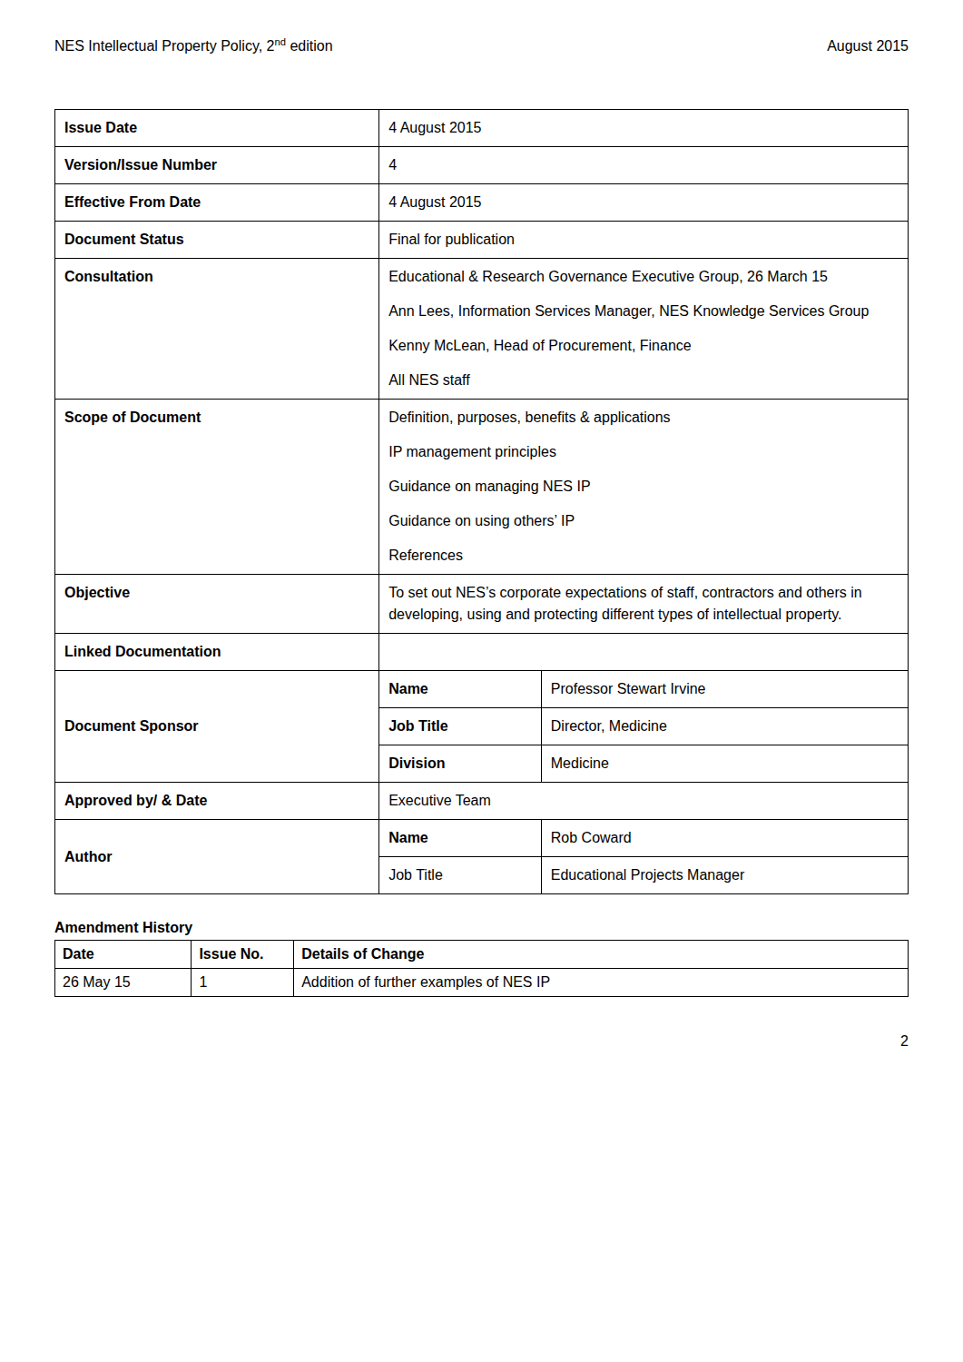NES Intellectual Property Policy, 2nd edition August 2015
| Issue Date | 4 August 2015 |
| Version/Issue Number | 4 |
| Effective From Date | 4 August 2015 |
| Document Status | Final for publication |
| Consultation | Educational & Research Governance Executive Group, 26 March 15 Ann Lees, Information Services Manager, NES Knowledge Services Group Kenny McLean, Head of Procurement, Finance All NES staff |
| Scope of Document | Definition, purposes, benefits & applications IP management principles Guidance on managing NES IP Guidance on using others’ IP References |
| Objective | To set out NES’s corporate expectations of staff, contractors and others in developing, using and protecting different types of intellectual property. |
| Linked Documentation | |
| Document Sponsor | Name | Professor Stewart Irvine |
| Job Title | Director, Medicine |
| Division | Medicine |
| Approved by/ & Date | Executive Team |
| Author | Name | Rob Coward |
| Job Title | Educational Projects Manager |
Amendment History
| Date | Issue No. | Details of Change |
| --- | --- | --- |
| 26 May 15 | 1 | Addition of further examples of NES IP |
2